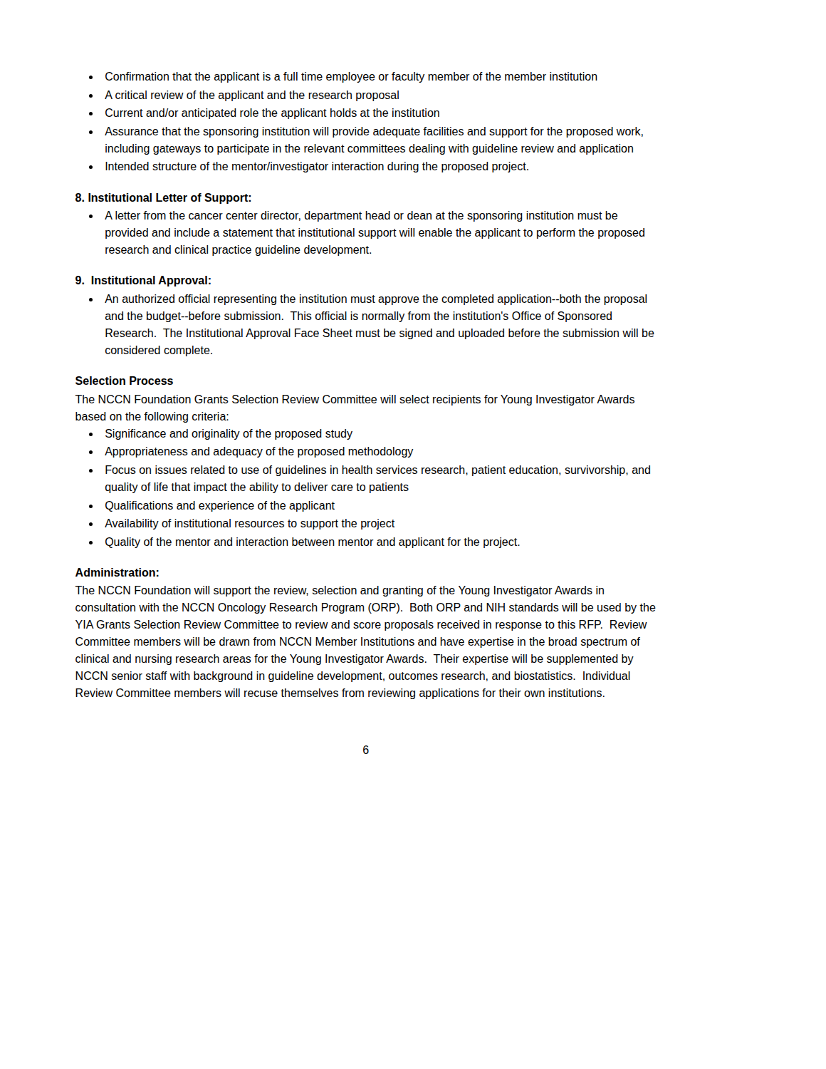Confirmation that the applicant is a full time employee or faculty member of the member institution
A critical review of the applicant and the research proposal
Current and/or anticipated role the applicant holds at the institution
Assurance that the sponsoring institution will provide adequate facilities and support for the proposed work, including gateways to participate in the relevant committees dealing with guideline review and application
Intended structure of the mentor/investigator interaction during the proposed project.
8. Institutional Letter of Support:
A letter from the cancer center director, department head or dean at the sponsoring institution must be provided and include a statement that institutional support will enable the applicant to perform the proposed research and clinical practice guideline development.
9. Institutional Approval:
An authorized official representing the institution must approve the completed application--both the proposal and the budget--before submission. This official is normally from the institution's Office of Sponsored Research. The Institutional Approval Face Sheet must be signed and uploaded before the submission will be considered complete.
Selection Process
The NCCN Foundation Grants Selection Review Committee will select recipients for Young Investigator Awards based on the following criteria:
Significance and originality of the proposed study
Appropriateness and adequacy of the proposed methodology
Focus on issues related to use of guidelines in health services research, patient education, survivorship, and quality of life that impact the ability to deliver care to patients
Qualifications and experience of the applicant
Availability of institutional resources to support the project
Quality of the mentor and interaction between mentor and applicant for the project.
Administration:
The NCCN Foundation will support the review, selection and granting of the Young Investigator Awards in consultation with the NCCN Oncology Research Program (ORP). Both ORP and NIH standards will be used by the YIA Grants Selection Review Committee to review and score proposals received in response to this RFP. Review Committee members will be drawn from NCCN Member Institutions and have expertise in the broad spectrum of clinical and nursing research areas for the Young Investigator Awards. Their expertise will be supplemented by NCCN senior staff with background in guideline development, outcomes research, and biostatistics. Individual Review Committee members will recuse themselves from reviewing applications for their own institutions.
6